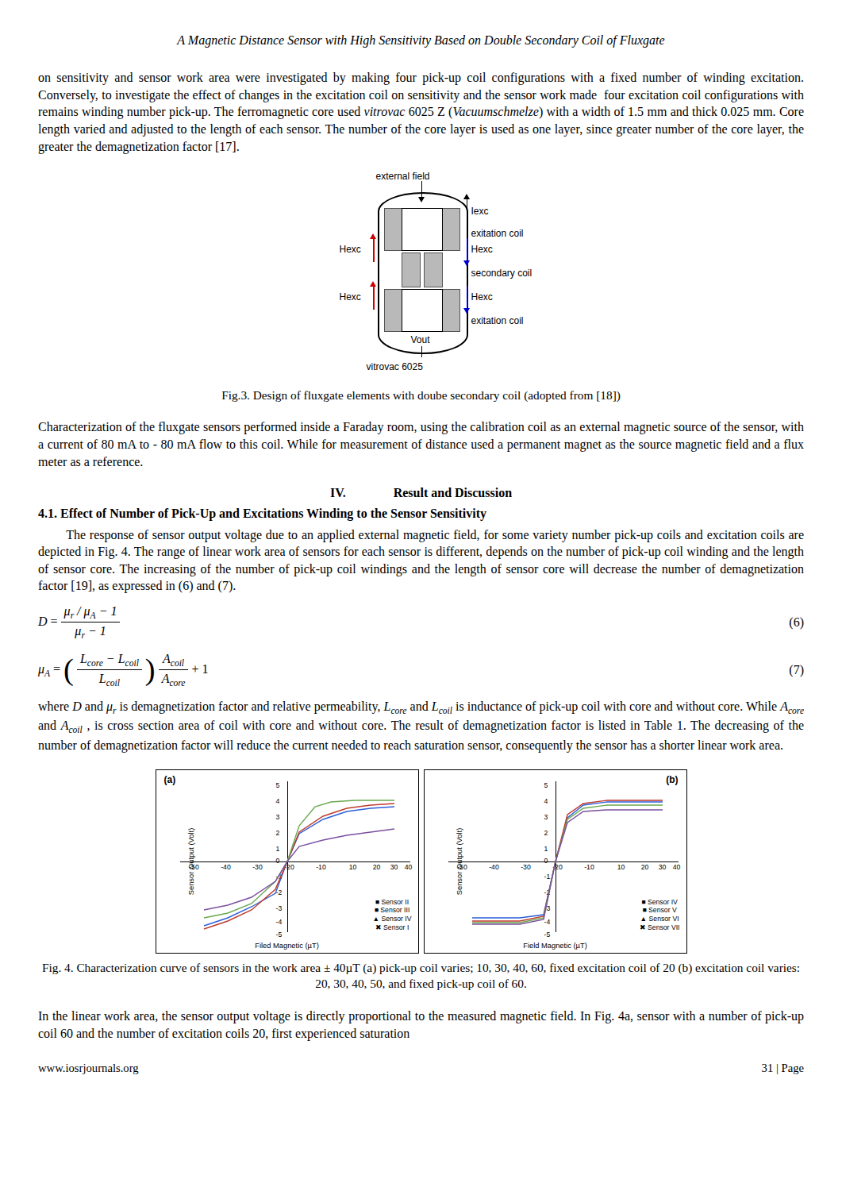A Magnetic Distance Sensor with High Sensitivity Based on Double Secondary Coil of Fluxgate
on sensitivity and sensor work area were investigated by making four pick-up coil configurations with a fixed number of winding excitation. Conversely, to investigate the effect of changes in the excitation coil on sensitivity and the sensor work made four excitation coil configurations with remains winding number pick-up. The ferromagnetic core used vitrovac 6025 Z (Vacuumschmelze) with a width of 1.5 mm and thick 0.025 mm. Core length varied and adjusted to the length of each sensor. The number of the core layer is used as one layer, since greater number of the core layer, the greater the demagnetization factor [17].
external field
Iexc
exitation coil Hexc
secondary coil Hexc
exitation coil Hexc
Hexc
Vout
vitrovac 6025
Fig.3. Design of fluxgate elements with doube secondary coil (adopted from [18])
Characterization of the fluxgate sensors performed inside a Faraday room, using the calibration coil as an external magnetic source of the sensor, with a current of 80 mA to - 80 mA flow to this coil. While for measurement of distance used a permanent magnet as the source magnetic field and a flux meter as a reference.
IV. Result and Discussion
4.1. Effect of Number of Pick-Up and Excitations Winding to the Sensor Sensitivity
The response of sensor output voltage due to an applied external magnetic field, for some variety number pick-up coils and excitation coils are depicted in Fig. 4. The range of linear work area of sensors for each sensor is different, depends on the number of pick-up coil winding and the length of sensor core. The increasing of the number of pick-up coil windings and the length of sensor core will decrease the number of demagnetization factor [19], as expressed in (6) and (7).
D = μr / μA − 1 μr − 1 (6)
μA = ( Lcore − Lcoil Lcoil ) Acoil Acore + 1 (7)
where D and μr is demagnetization factor and relative permeability, Lcore and Lcoil is inductance of pick-up coil with core and without core. While Acore and Acoil , is cross section area of coil with core and without core. The result of demagnetization factor is listed in Table 1. The decreasing of the number of demagnetization factor will reduce the current needed to reach saturation sensor, consequently the sensor has a shorter linear work area.
(a) Sensor Output (Volt) Filed Magnetic (µT)
-50 -40 -30 -20 -10 10 20 30 40 5 4 3 2 1 0 -1 -2 -3 -4 -5
■ Sensor II
■ Sensor III
▲ Sensor IV
✖ Sensor I
(b) Sensor Output (Volt) Field Magnetic (µT)
-50 -40 -30 -20 -10 10 20 30 40 5 4 3 2 1 0 -1 -2 -3 -4 -5
■ Sensor IV
■ Sensor V
▲ Sensor VI
✖ Sensor VII
Fig. 4. Characterization curve of sensors in the work area ± 40µT (a) pick-up coil varies; 10, 30, 40, 60, fixed excitation coil of 20 (b) excitation coil varies: 20, 30, 40, 50, and fixed pick-up coil of 60.
In the linear work area, the sensor output voltage is directly proportional to the measured magnetic field. In Fig. 4a, sensor with a number of pick-up coil 60 and the number of excitation coils 20, first experienced saturation
www.iosrjournals.org 31 | Page